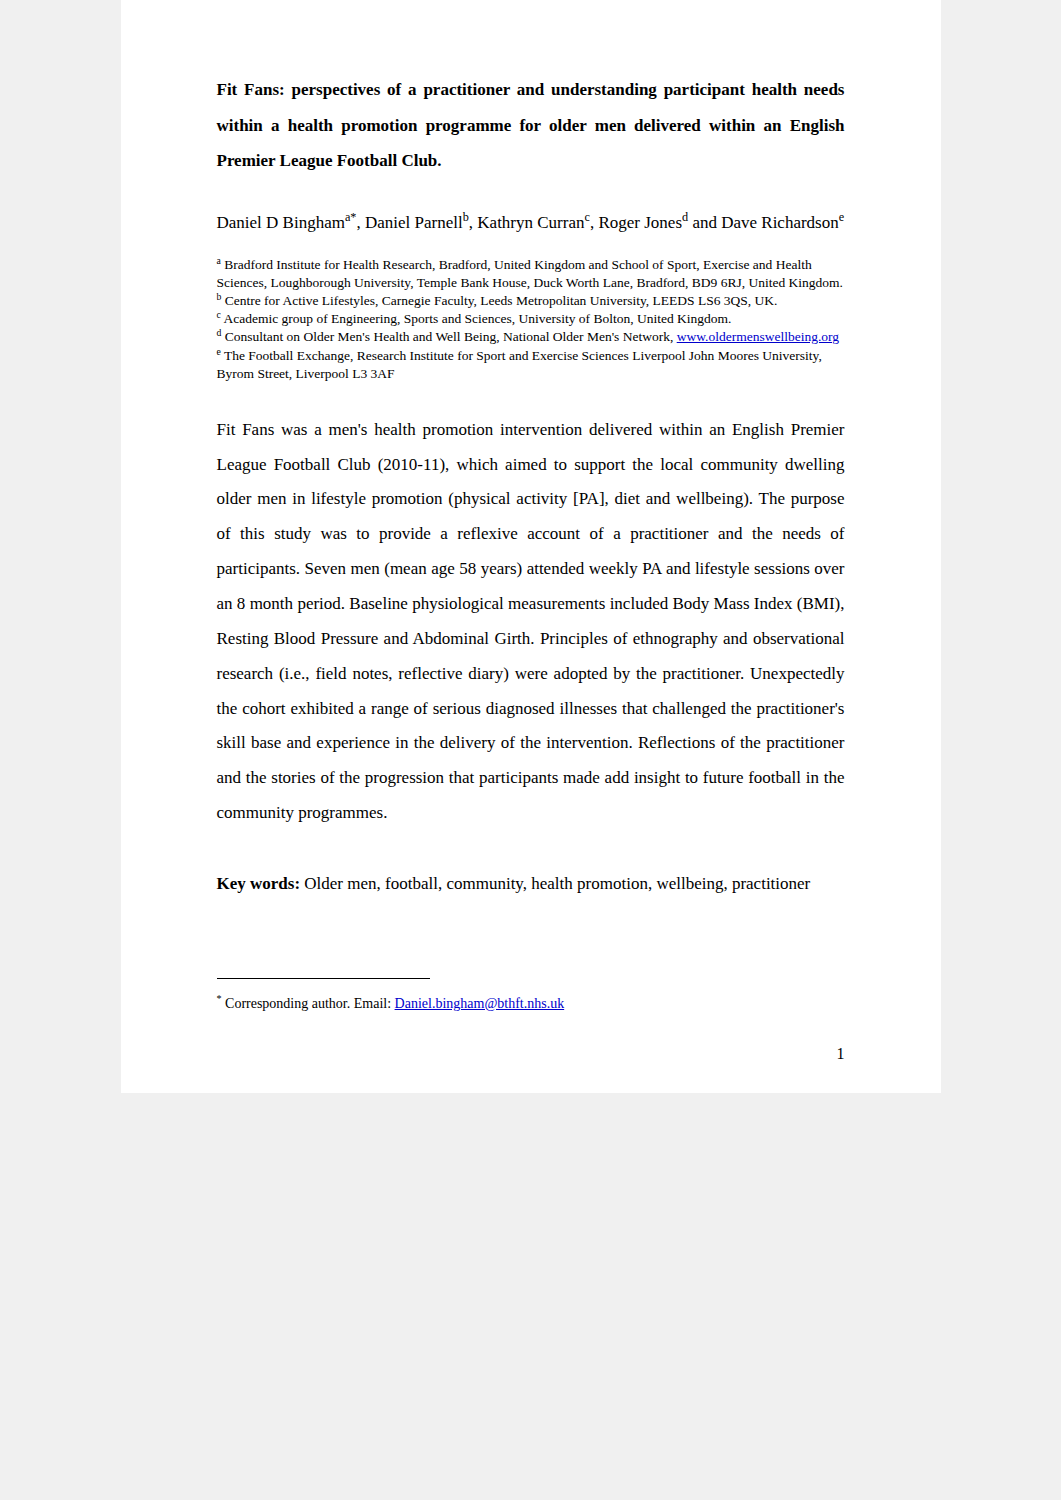Fit Fans: perspectives of a practitioner and understanding participant health needs within a health promotion programme for older men delivered within an English Premier League Football Club.
Daniel D Binghama*, Daniel Parnellb, Kathryn Curranc, Roger Jonesd and Dave Richardsone
a Bradford Institute for Health Research, Bradford, United Kingdom and School of Sport, Exercise and Health Sciences, Loughborough University, Temple Bank House, Duck Worth Lane, Bradford, BD9 6RJ, United Kingdom.
b Centre for Active Lifestyles, Carnegie Faculty, Leeds Metropolitan University, LEEDS LS6 3QS, UK.
c Academic group of Engineering, Sports and Sciences, University of Bolton, United Kingdom.
d Consultant on Older Men's Health and Well Being, National Older Men's Network, www.oldermenswellbeing.org
e The Football Exchange, Research Institute for Sport and Exercise Sciences Liverpool John Moores University, Byrom Street, Liverpool L3 3AF
Fit Fans was a men's health promotion intervention delivered within an English Premier League Football Club (2010-11), which aimed to support the local community dwelling older men in lifestyle promotion (physical activity [PA], diet and wellbeing). The purpose of this study was to provide a reflexive account of a practitioner and the needs of participants. Seven men (mean age 58 years) attended weekly PA and lifestyle sessions over an 8 month period. Baseline physiological measurements included Body Mass Index (BMI), Resting Blood Pressure and Abdominal Girth. Principles of ethnography and observational research (i.e., field notes, reflective diary) were adopted by the practitioner. Unexpectedly the cohort exhibited a range of serious diagnosed illnesses that challenged the practitioner's skill base and experience in the delivery of the intervention. Reflections of the practitioner and the stories of the progression that participants made add insight to future football in the community programmes.
Key words: Older men, football, community, health promotion, wellbeing, practitioner
* Corresponding author. Email: Daniel.bingham@bthft.nhs.uk
1